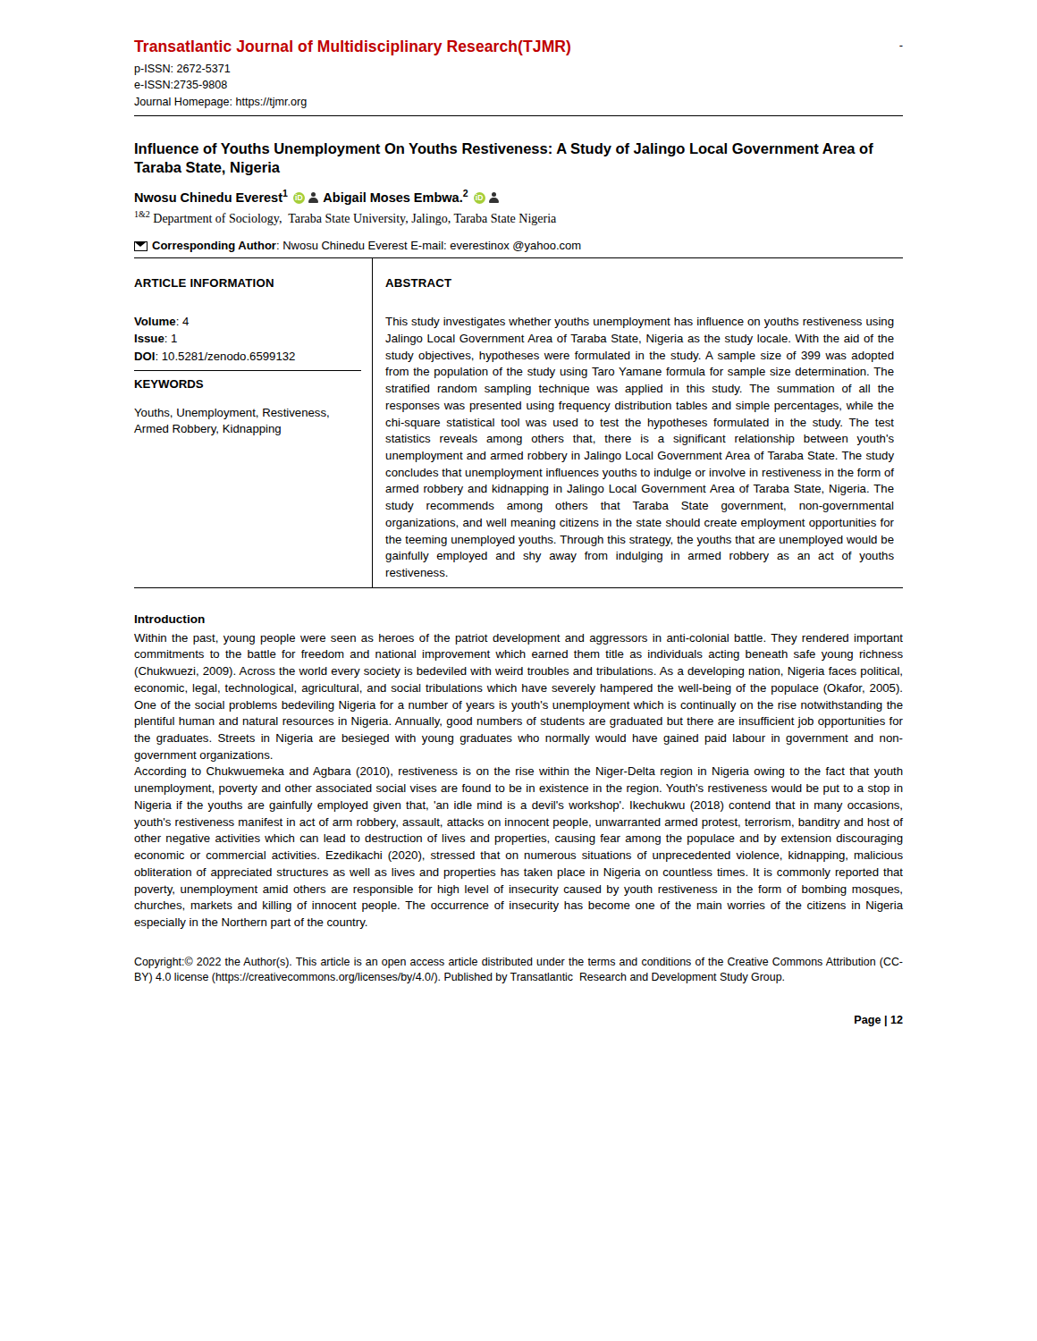-
Transatlantic Journal of Multidisciplinary Research(TJMR)
p-ISSN: 2672-5371
e-ISSN:2735-9808
Journal Homepage: https://tjmr.org
Influence of Youths Unemployment On Youths Restiveness: A Study of Jalingo Local Government Area of Taraba State, Nigeria
Nwosu Chinedu Everest1 iD Abigail Moses Embwa.2 iD
1&2 Department of Sociology, Taraba State University, Jalingo, Taraba State Nigeria
Corresponding Author: Nwosu Chinedu Everest E-mail: everestinox @yahoo.com
| ARTICLE INFORMATION | ABSTRACT |
| Volume : 4 Issue : 1 DOI : 10.5281/zenodo.6599132 KEYWORDS Youths, Unemployment, Restiveness, Armed Robbery, Kidnapping | This study investigates whether youths unemployment has influence on youths restiveness using Jalingo Local Government Area of Taraba State, Nigeria as the study locale. With the aid of the study objectives, hypotheses were formulated in the study. A sample size of 399 was adopted from the population of the study using Taro Yamane formula for sample size determination. The stratified random sampling technique was applied in this study. The summation of all the responses was presented using frequency distribution tables and simple percentages, while the chi-square statistical tool was used to test the hypotheses formulated in the study. The test statistics reveals among others that, there is a significant relationship between youth's unemployment and armed robbery in Jalingo Local Government Area of Taraba State. The study concludes that unemployment influences youths to indulge or involve in restiveness in the form of armed robbery and kidnapping in Jalingo Local Government Area of Taraba State, Nigeria. The study recommends among others that Taraba State government, non-governmental organizations, and well meaning citizens in the state should create employment opportunities for the teeming unemployed youths. Through this strategy, the youths that are unemployed would be gainfully employed and shy away from indulging in armed robbery as an act of youths restiveness. |
Introduction
Within the past, young people were seen as heroes of the patriot development and aggressors in anti-colonial battle. They rendered important commitments to the battle for freedom and national improvement which earned them title as individuals acting beneath safe young richness (Chukwuezi, 2009). Across the world every society is bedeviled with weird troubles and tribulations. As a developing nation, Nigeria faces political, economic, legal, technological, agricultural, and social tribulations which have severely hampered the well-being of the populace (Okafor, 2005). One of the social problems bedeviling Nigeria for a number of years is youth's unemployment which is continually on the rise notwithstanding the plentiful human and natural resources in Nigeria. Annually, good numbers of students are graduated but there are insufficient job opportunities for the graduates. Streets in Nigeria are besieged with young graduates who normally would have gained paid labour in government and non-government organizations.
According to Chukwuemeka and Agbara (2010), restiveness is on the rise within the Niger-Delta region in Nigeria owing to the fact that youth unemployment, poverty and other associated social vises are found to be in existence in the region. Youth's restiveness would be put to a stop in Nigeria if the youths are gainfully employed given that, 'an idle mind is a devil's workshop'. Ikechukwu (2018) contend that in many occasions, youth's restiveness manifest in act of arm robbery, assault, attacks on innocent people, unwarranted armed protest, terrorism, banditry and host of other negative activities which can lead to destruction of lives and properties, causing fear among the populace and by extension discouraging economic or commercial activities. Ezedikachi (2020), stressed that on numerous situations of unprecedented violence, kidnapping, malicious obliteration of appreciated structures as well as lives and properties has taken place in Nigeria on countless times. It is commonly reported that poverty, unemployment amid others are responsible for high level of insecurity caused by youth restiveness in the form of bombing mosques, churches, markets and killing of innocent people. The occurrence of insecurity has become one of the main worries of the citizens in Nigeria especially in the Northern part of the country.
Copyright:© 2022 the Author(s). This article is an open access article distributed under the terms and conditions of the Creative Commons Attribution (CC-BY) 4.0 license (https://creativecommons.org/licenses/by/4.0/). Published by Transatlantic Research and Development Study Group.
Page | 12